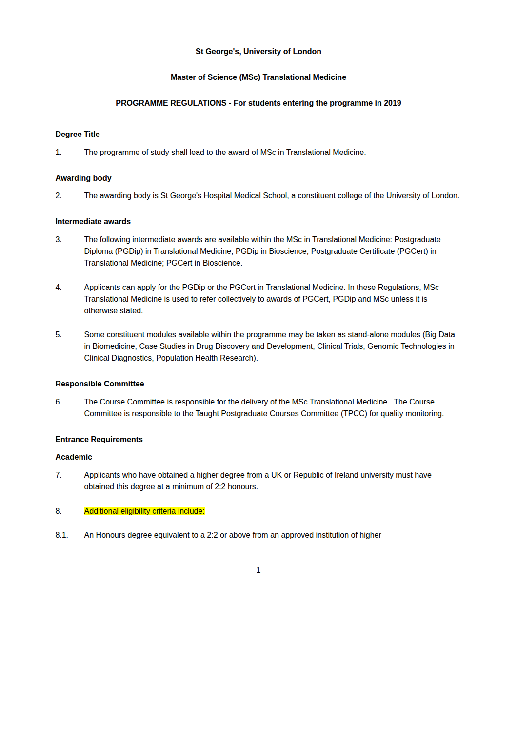St George's, University of London
Master of Science (MSc) Translational Medicine
PROGRAMME REGULATIONS - For students entering the programme in 2019
Degree Title
1.
The programme of study shall lead to the award of MSc in Translational Medicine.
Awarding body
2.
The awarding body is St George's Hospital Medical School, a constituent college of the University of London.
Intermediate awards
3.
The following intermediate awards are available within the MSc in Translational Medicine: Postgraduate Diploma (PGDip) in Translational Medicine; PGDip in Bioscience; Postgraduate Certificate (PGCert) in Translational Medicine; PGCert in Bioscience.
4.
Applicants can apply for the PGDip or the PGCert in Translational Medicine. In these Regulations, MSc Translational Medicine is used to refer collectively to awards of PGCert, PGDip and MSc unless it is otherwise stated.
5.
Some constituent modules available within the programme may be taken as stand-alone modules (Big Data in Biomedicine, Case Studies in Drug Discovery and Development, Clinical Trials, Genomic Technologies in Clinical Diagnostics, Population Health Research).
Responsible Committee
6.
The Course Committee is responsible for the delivery of the MSc Translational Medicine. The Course Committee is responsible to the Taught Postgraduate Courses Committee (TPCC) for quality monitoring.
Entrance Requirements
Academic
7.
Applicants who have obtained a higher degree from a UK or Republic of Ireland university must have obtained this degree at a minimum of 2:2 honours.
8.
Additional eligibility criteria include:
8.1.
An Honours degree equivalent to a 2:2 or above from an approved institution of higher
1